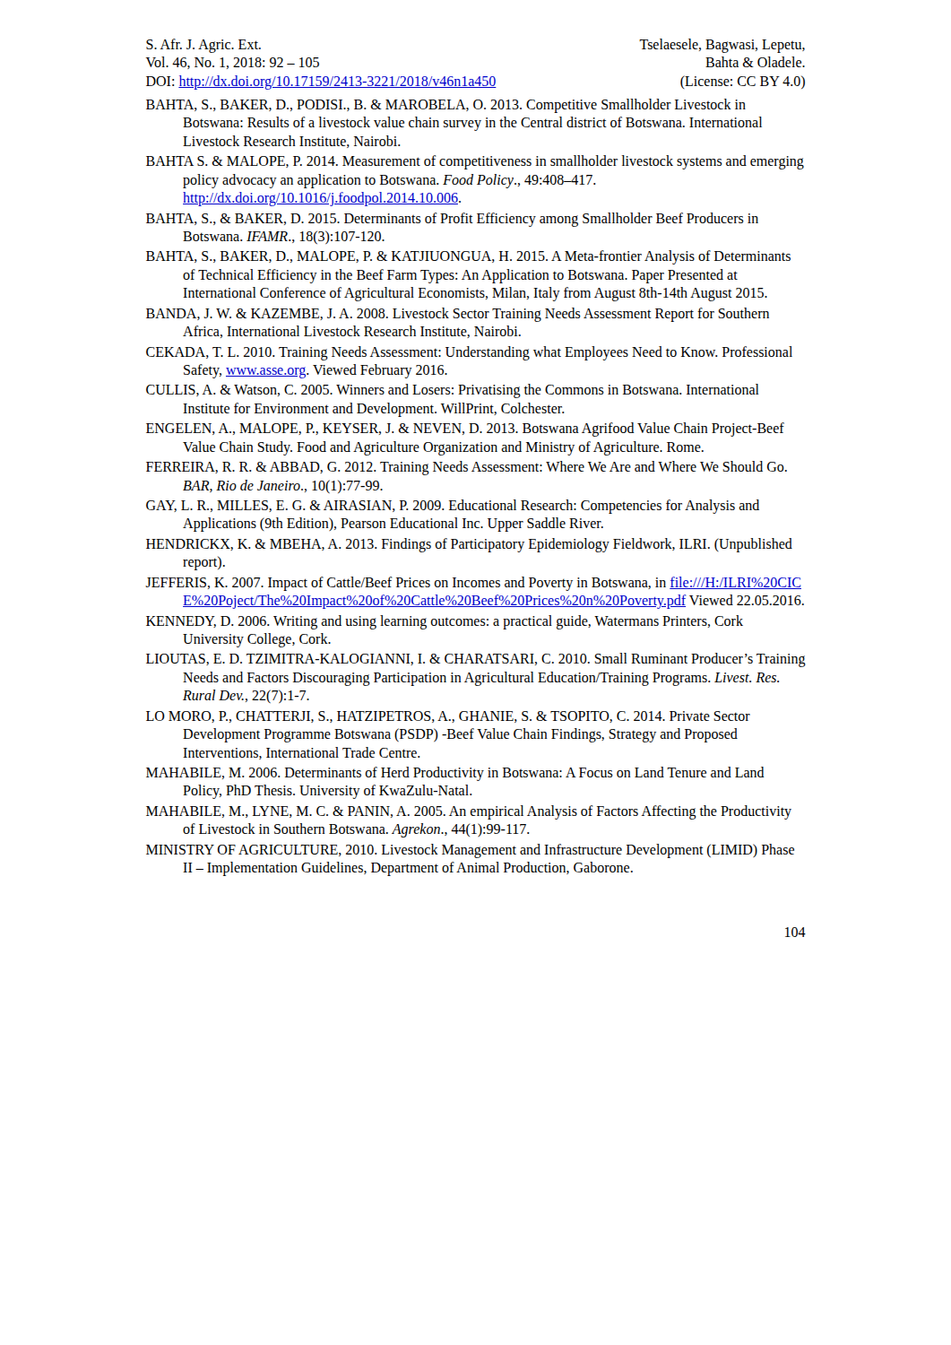S. Afr. J. Agric. Ext.
Tselaesele, Bagwasi, Lepetu,
Vol. 46, No. 1, 2018: 92 – 105
Bahta & Oladele.
DOI: http://dx.doi.org/10.17159/2413-3221/2018/v46n1a450
(License: CC BY 4.0)
BAHTA, S., BAKER, D., PODISI., B. & MAROBELA, O. 2013. Competitive Smallholder Livestock in Botswana: Results of a livestock value chain survey in the Central district of Botswana. International Livestock Research Institute, Nairobi.
BAHTA S. & MALOPE, P. 2014. Measurement of competitiveness in smallholder livestock systems and emerging policy advocacy an application to Botswana. Food Policy., 49:408–417. http://dx.doi.org/10.1016/j.foodpol.2014.10.006.
BAHTA, S., & BAKER, D. 2015. Determinants of Profit Efficiency among Smallholder Beef Producers in Botswana. IFAMR., 18(3):107-120.
BAHTA, S., BAKER, D., MALOPE, P. & KATJIUONGUA, H. 2015. A Meta-frontier Analysis of Determinants of Technical Efficiency in the Beef Farm Types: An Application to Botswana. Paper Presented at International Conference of Agricultural Economists, Milan, Italy from August 8th-14th August 2015.
BANDA, J. W. & KAZEMBE, J. A. 2008. Livestock Sector Training Needs Assessment Report for Southern Africa, International Livestock Research Institute, Nairobi.
CEKADA, T. L. 2010. Training Needs Assessment: Understanding what Employees Need to Know. Professional Safety, www.asse.org. Viewed February 2016.
CULLIS, A. & Watson, C. 2005. Winners and Losers: Privatising the Commons in Botswana. International Institute for Environment and Development. WillPrint, Colchester.
ENGELEN, A., MALOPE, P., KEYSER, J. & NEVEN, D. 2013. Botswana Agrifood Value Chain Project-Beef Value Chain Study. Food and Agriculture Organization and Ministry of Agriculture. Rome.
FERREIRA, R. R. & ABBAD, G. 2012. Training Needs Assessment: Where We Are and Where We Should Go. BAR, Rio de Janeiro., 10(1):77-99.
GAY, L. R., MILLES, E. G. & AIRASIAN, P. 2009. Educational Research: Competencies for Analysis and Applications (9th Edition), Pearson Educational Inc. Upper Saddle River.
HENDRICKX, K. & MBEHA, A. 2013. Findings of Participatory Epidemiology Fieldwork, ILRI. (Unpublished report).
JEFFERIS, K. 2007. Impact of Cattle/Beef Prices on Incomes and Poverty in Botswana, in file:///H:/ILRI%20CICE%20Poject/The%20Impact%20of%20Cattle%20Beef%20Prices%20n%20Poverty.pdf Viewed 22.05.2016.
KENNEDY, D. 2006. Writing and using learning outcomes: a practical guide, Watermans Printers, Cork University College, Cork.
LIOUTAS, E. D. TZIMITRA-KALOGIANNI, I. & CHARATSARI, C. 2010. Small Ruminant Producer’s Training Needs and Factors Discouraging Participation in Agricultural Education/Training Programs. Livest. Res. Rural Dev., 22(7):1-7.
LO MORO, P., CHATTERJI, S., HATZIPETROS, A., GHANIE, S. & TSOPITO, C. 2014. Private Sector Development Programme Botswana (PSDP) -Beef Value Chain Findings, Strategy and Proposed Interventions, International Trade Centre.
MAHABILE, M. 2006. Determinants of Herd Productivity in Botswana: A Focus on Land Tenure and Land Policy, PhD Thesis. University of KwaZulu-Natal.
MAHABILE, M., LYNE, M. C. & PANIN, A. 2005. An empirical Analysis of Factors Affecting the Productivity of Livestock in Southern Botswana. Agrekon., 44(1):99-117.
MINISTRY OF AGRICULTURE, 2010. Livestock Management and Infrastructure Development (LIMID) Phase II – Implementation Guidelines, Department of Animal Production, Gaborone.
104